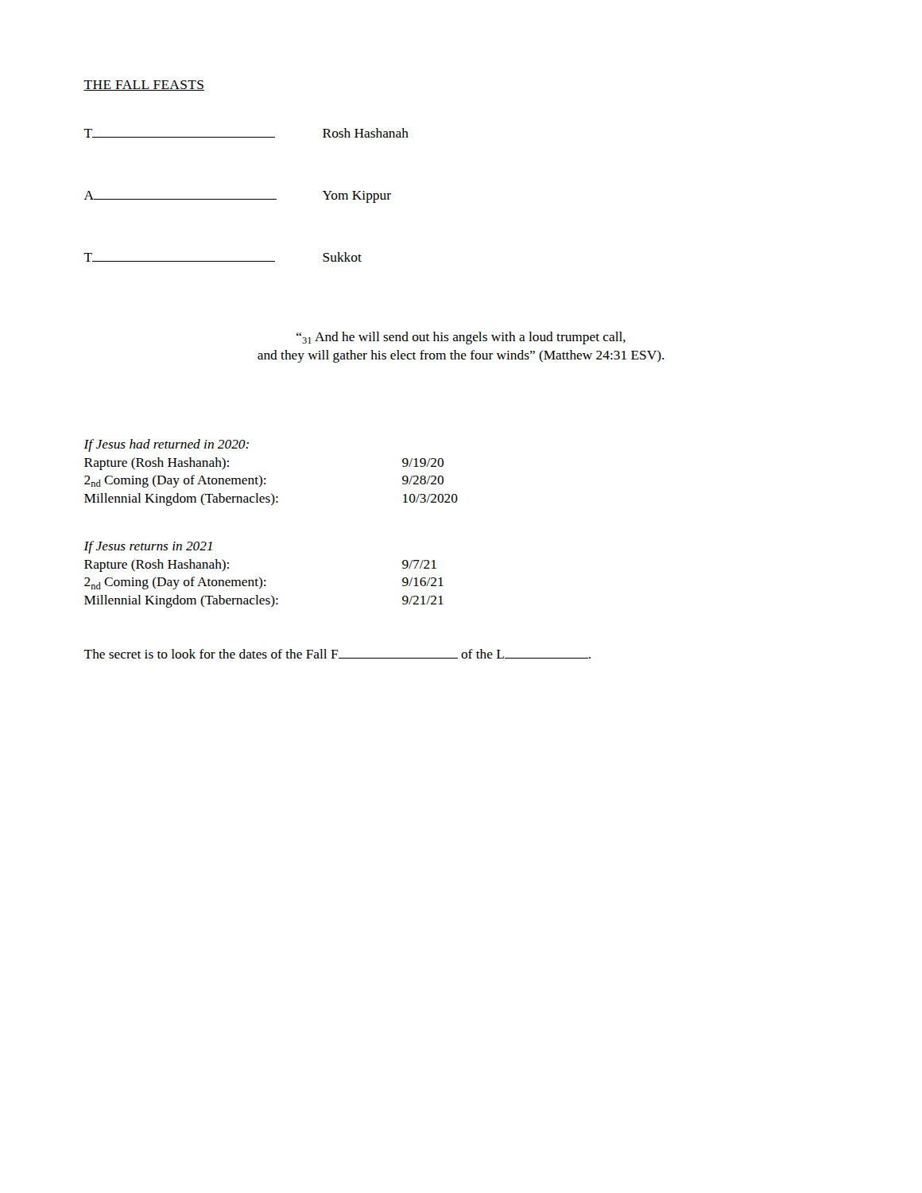THE FALL FEASTS
T Rosh Hashanah
A Yom Kippur
T Sukkot
“31 And he will send out his angels with a loud trumpet call, and they will gather his elect from the four winds” (Matthew 24:31 ESV).
If Jesus had returned in 2020:
| Rapture (Rosh Hashanah): | 9/19/20 |
| 2 nd Coming (Day of Atonement): | 9/28/20 |
| Millennial Kingdom (Tabernacles): | 10/3/2020 |
If Jesus returns in 2021
| Rapture (Rosh Hashanah): | 9/7/21 |
| 2 nd Coming (Day of Atonement): | 9/16/21 |
| Millennial Kingdom (Tabernacles): | 9/21/21 |
The secret is to look for the dates of the Fall F of the L .